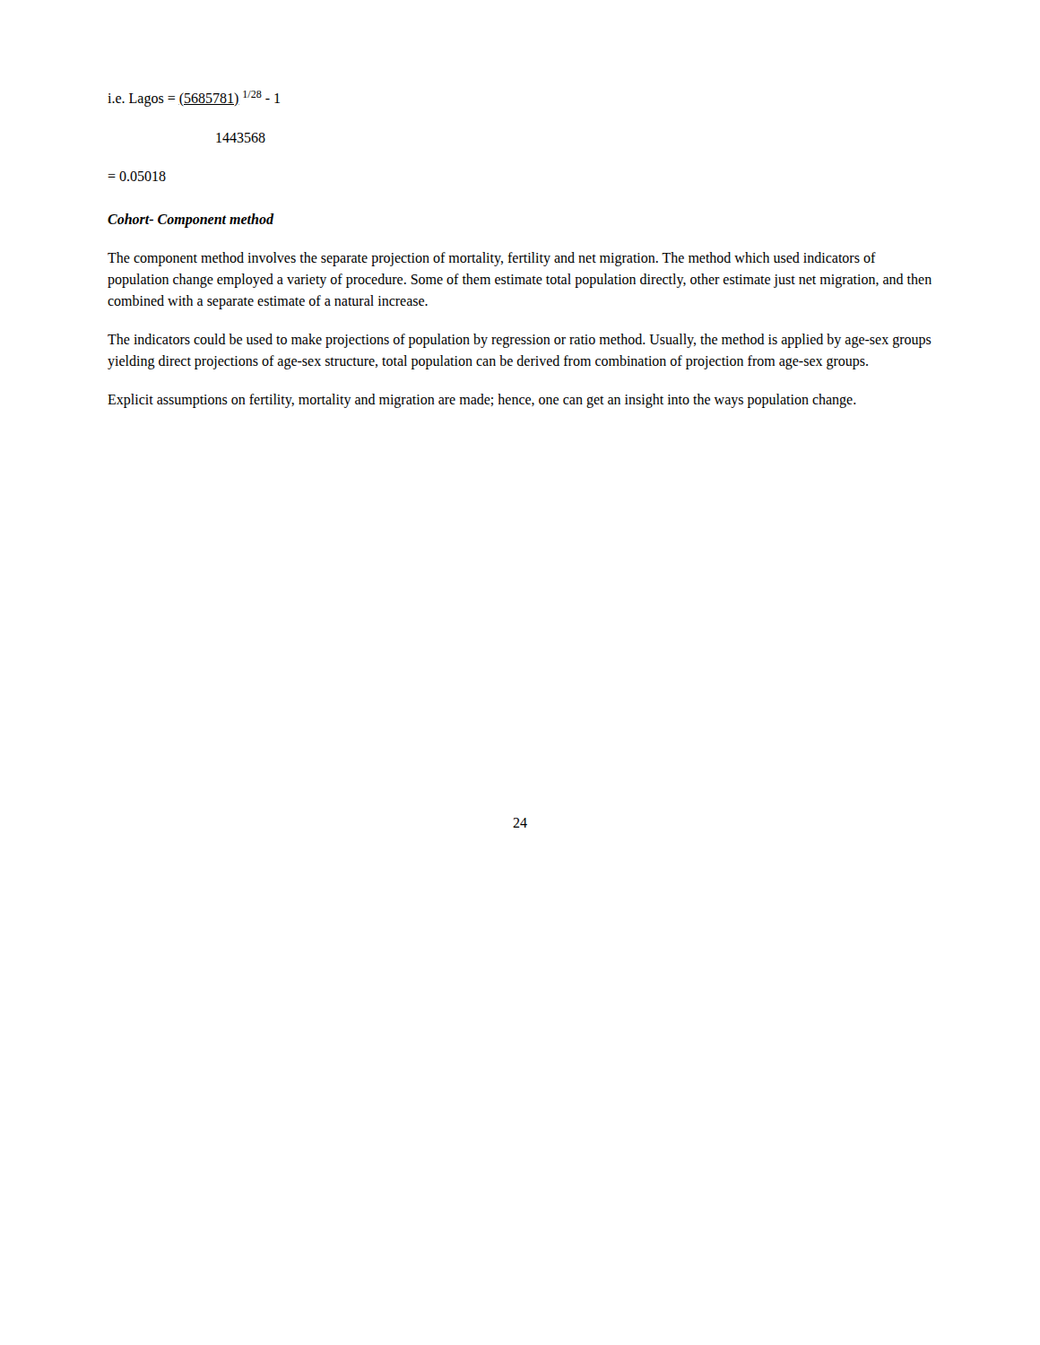i.e. Lagos = (5685781) 1/28 - 1
1443568
= 0.05018
Cohort- Component method
The component method involves the separate projection of mortality, fertility and net migration. The method which used indicators of population change employed a variety of procedure. Some of them estimate total population directly, other estimate just net migration, and then combined with a separate estimate of a natural increase.
The indicators could be used to make projections of population by regression or ratio method. Usually, the method is applied by age-sex groups yielding direct projections of age-sex structure, total population can be derived from combination of projection from age-sex groups.
Explicit assumptions on fertility, mortality and migration are made; hence, one can get an insight into the ways population change.
24